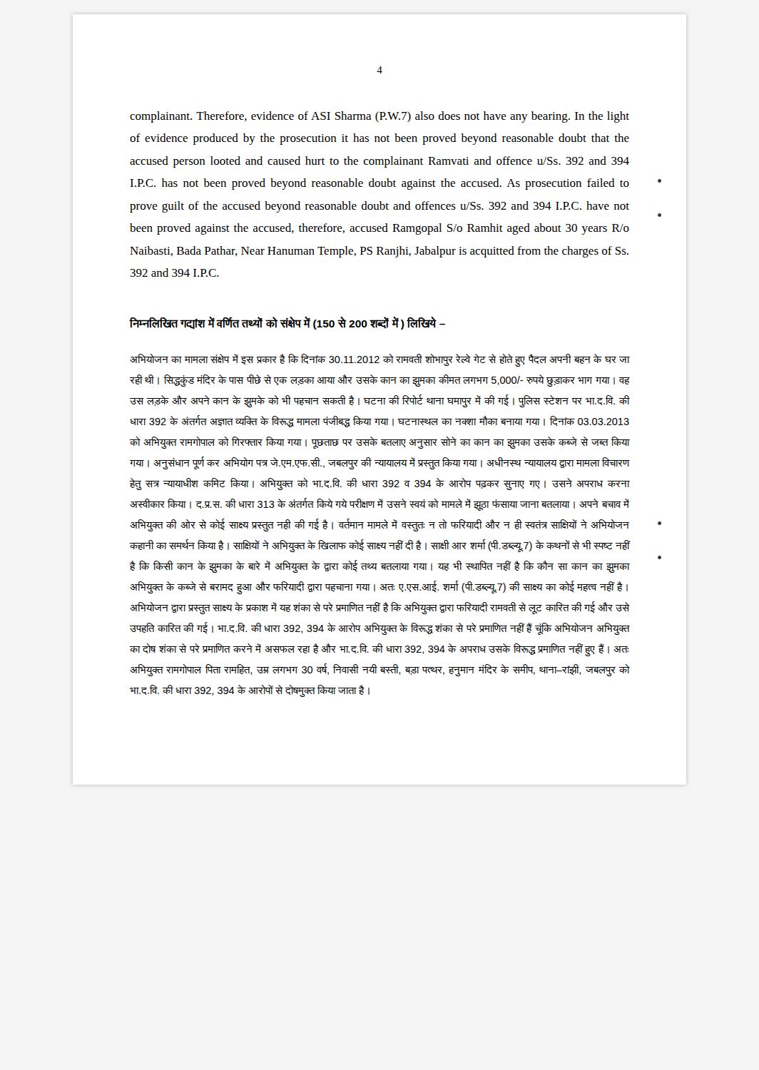4
•
•
complainant. Therefore, evidence of ASI Sharma (P.W.7) also does not have any bearing. In the light of evidence produced by the prosecution it has not been proved beyond reasonable doubt that the accused person looted and caused hurt to the complainant Ramvati and offence u/Ss. 392 and 394 I.P.C. has not been proved beyond reasonable doubt against the accused. As prosecution failed to prove guilt of the accused beyond reasonable doubt and offences u/Ss. 392 and 394 I.P.C. have not been proved against the accused, therefore, accused Ramgopal S/o Ramhit aged about 30 years R/o Naibasti, Bada Pathar, Near Hanuman Temple, PS Ranjhi, Jabalpur is acquitted from the charges of Ss. 392 and 394 I.P.C.
निम्नलिखित गद्यांश में वर्णित तथ्यों को संक्षेप में (150 से 200 शब्दों में ) लिखिये –
•
•
अभियोजन का मामला संक्षेप में इस प्रकार है कि दिनांक 30.11.2012 को रामवती शोभापुर रेल्वे गेट से होते हुए पैदल अपनी बहन के घर जा रही थी। सिद्धकुंड मंदिर के पास पीछे से एक लड़का आया और उसके कान का झुमका कीमत लगभग 5,000/- रुपये छुड़ाकर भाग गया। वह उस लड़के और अपने कान के झुमके को भी पहचान सकती है। घटना की रिपोर्ट थाना घमापुर में की गई। पुलिस स्टेशन पर भा.द.वि. की धारा 392 के अंतर्गत अज्ञात व्यक्ति के विरूद्ध मामला पंजीबद्ध किया गया। घटनास्थल का नक्शा मौका बनाया गया। दिनांक 03.03.2013 को अभियुक्त रामगोपाल को गिरफ्तार किया गया। पूछताछ पर उसके बतलाए अनुसार सोने का कान का झुमका उसके कब्जे से जब्त किया गया। अनुसंधान पूर्ण कर अभियोग पत्र जे.एम.एफ.सी., जबलपुर की न्यायालय में प्रस्तुत किया गया। अधीनस्थ न्यायालय द्वारा मामला विचारण हेतु सत्र न्यायाधीश कमिट किया। अभियुक्त को भा.द.वि. की धारा 392 व 394 के आरोप पढ़कर सुनाए गए। उसने अपराध करना अस्वीकार किया। द.प्र.स. की धारा 313 के अंतर्गत किये गये परीक्षण में उसने स्वयं को मामले में झूठा फंसाया जाना बतलाया। अपने बचाव में अभियुक्त की ओर से कोई साक्ष्य प्रस्तुत नही की गई है। वर्तमान मामले में वस्तुतः न तो फरियादी और न ही स्वतंत्र साक्षियों ने अभियोजन कहानी का समर्थन किया है। साक्षियों ने अभियुक्त के खिलाफ कोई साक्ष्य नहीं दी है। साक्षी आर शर्मा (पी.डब्ल्यू.7) के कथनों से भी स्पष्ट नहीं है कि किसी कान के झुमका के बारे में अभियुक्त के द्वारा कोई तथ्य बतलाया गया। यह भी स्थापित नहीं है कि कौन सा कान का झुमका अभियुक्त के कब्जे से बरामद हुआ और फरियादी द्वारा पहचाना गया। अतः ए.एस.आई. शर्मा (पी.डब्ल्यू.7) की साक्ष्य का कोई महत्व नहीं है। अभियोजन द्वारा प्रस्तुत साक्ष्य के प्रकाश में यह शंका से परे प्रमाणित नहीं है कि अभियुक्त द्वारा फरियादी रामवती से लूट कारित की गई और उसे उपहति कारित की गई। भा.द.वि. की धारा 392, 394 के आरोप अभियुक्त के विरूद्ध शंका से परे प्रमाणित नहीं हैं चूंकि अभियोजन अभियुक्त का दोष शंका से परे प्रमाणित करने में असफल रहा है और भा.द.वि. की धारा 392, 394 के अपराध उसके विरूद्ध प्रमाणित नहीं हुए हैं। अतः अभियुक्त रामगोपाल पिता रामहित, उम्र लगभग 30 वर्ष, निवासी नयी बस्ती, बड़ा पत्थर, हनुमान मंदिर के समीप, थाना–रांझी, जबलपुर को भा.द.वि. की धारा 392, 394 के आरोपों से दोषमुक्त किया जाता है।